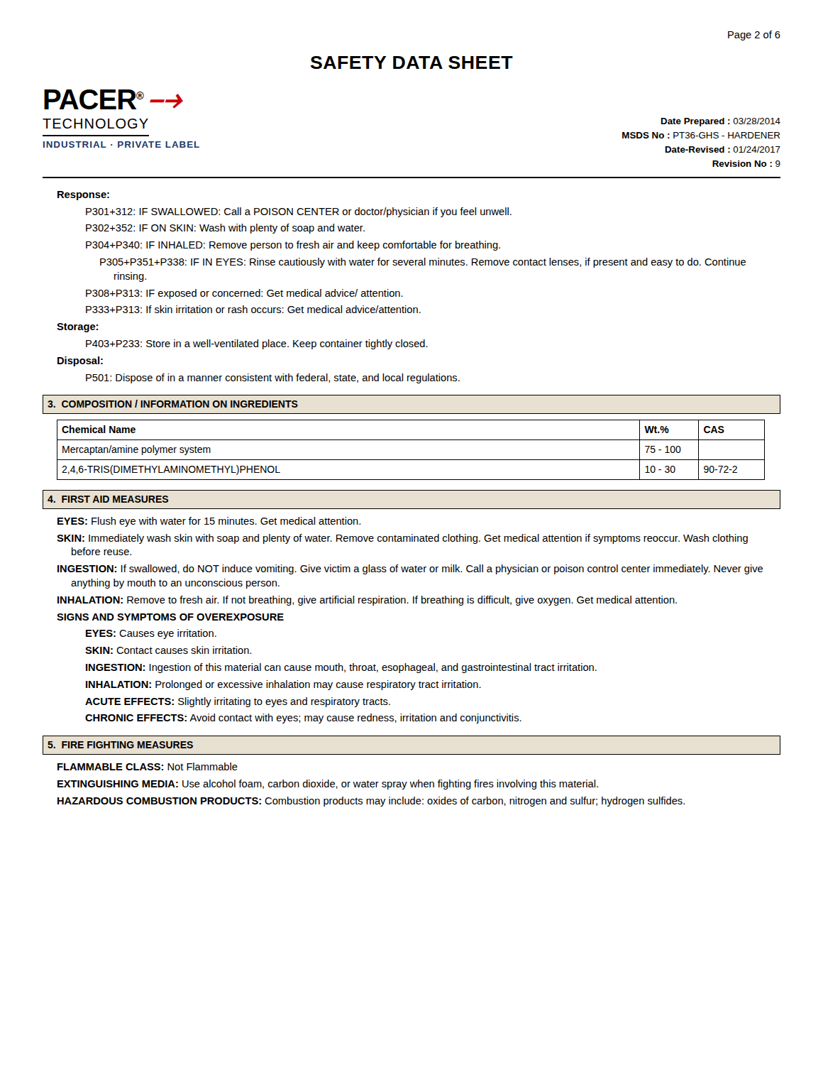Page 2 of 6
SAFETY DATA SHEET
PACER®⤍
TECHNOLOGY
INDUSTRIAL · PRIVATE LABEL
Date Prepared : 03/28/2014
MSDS No : PT36-GHS - HARDENER
Date-Revised : 01/24/2017
Revision No : 9
Response:
P301+312: IF SWALLOWED: Call a POISON CENTER or doctor/physician if you feel unwell.
P302+352: IF ON SKIN: Wash with plenty of soap and water.
P304+P340: IF INHALED: Remove person to fresh air and keep comfortable for breathing.
P305+P351+P338: IF IN EYES: Rinse cautiously with water for several minutes. Remove contact lenses, if present and easy to do. Continue rinsing.
P308+P313: IF exposed or concerned: Get medical advice/ attention.
P333+P313: If skin irritation or rash occurs: Get medical advice/attention.
Storage:
P403+P233: Store in a well-ventilated place. Keep container tightly closed.
Disposal:
P501: Dispose of in a manner consistent with federal, state, and local regulations.
3. COMPOSITION / INFORMATION ON INGREDIENTS
| Chemical Name | Wt.% | CAS |
| --- | --- | --- |
| Mercaptan/amine polymer system | 75 - 100 | |
| 2,4,6-TRIS(DIMETHYLAMINOMETHYL)PHENOL | 10 - 30 | 90-72-2 |
4. FIRST AID MEASURES
EYES: Flush eye with water for 15 minutes. Get medical attention.
SKIN: Immediately wash skin with soap and plenty of water. Remove contaminated clothing. Get medical attention if symptoms reoccur. Wash clothing before reuse.
INGESTION: If swallowed, do NOT induce vomiting. Give victim a glass of water or milk. Call a physician or poison control center immediately. Never give anything by mouth to an unconscious person.
INHALATION: Remove to fresh air. If not breathing, give artificial respiration. If breathing is difficult, give oxygen. Get medical attention.
SIGNS AND SYMPTOMS OF OVEREXPOSURE
EYES: Causes eye irritation.
SKIN: Contact causes skin irritation.
INGESTION: Ingestion of this material can cause mouth, throat, esophageal, and gastrointestinal tract irritation.
INHALATION: Prolonged or excessive inhalation may cause respiratory tract irritation.
ACUTE EFFECTS: Slightly irritating to eyes and respiratory tracts.
CHRONIC EFFECTS: Avoid contact with eyes; may cause redness, irritation and conjunctivitis.
5. FIRE FIGHTING MEASURES
FLAMMABLE CLASS: Not Flammable
EXTINGUISHING MEDIA: Use alcohol foam, carbon dioxide, or water spray when fighting fires involving this material.
HAZARDOUS COMBUSTION PRODUCTS: Combustion products may include: oxides of carbon, nitrogen and sulfur; hydrogen sulfides.